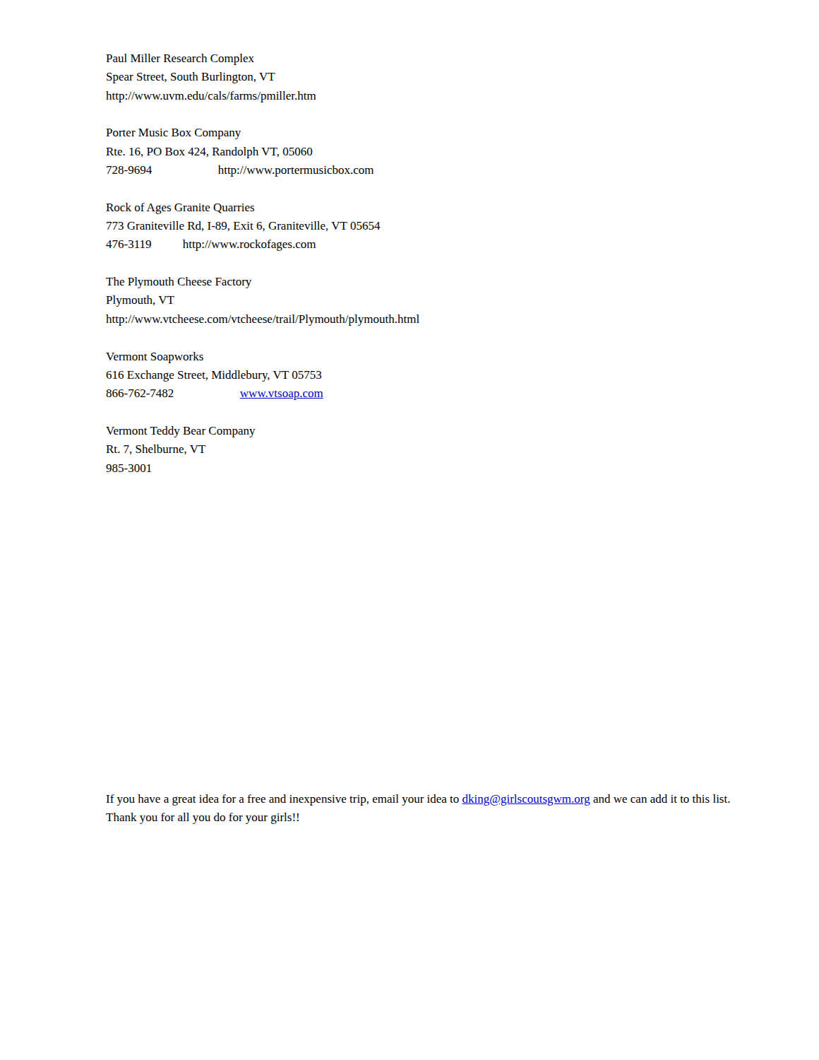Paul Miller Research Complex
Spear Street, South Burlington, VT
http://www.uvm.edu/cals/farms/pmiller.htm
Porter Music Box Company
Rte. 16, PO Box 424, Randolph VT, 05060
728-9694 http://www.portermusicbox.com
Rock of Ages Granite Quarries
773 Graniteville Rd, I-89, Exit 6, Graniteville, VT 05654
476-3119 http://www.rockofages.com
The Plymouth Cheese Factory
Plymouth, VT
http://www.vtcheese.com/vtcheese/trail/Plymouth/plymouth.html
Vermont Soapworks
616 Exchange Street, Middlebury, VT 05753
866-762-7482 www.vtsoap.com
Vermont Teddy Bear Company
Rt. 7, Shelburne, VT
985-3001
If you have a great idea for a free and inexpensive trip, email your idea to dking@girlscoutsgwm.org and we can add it to this list. Thank you for all you do for your girls!!